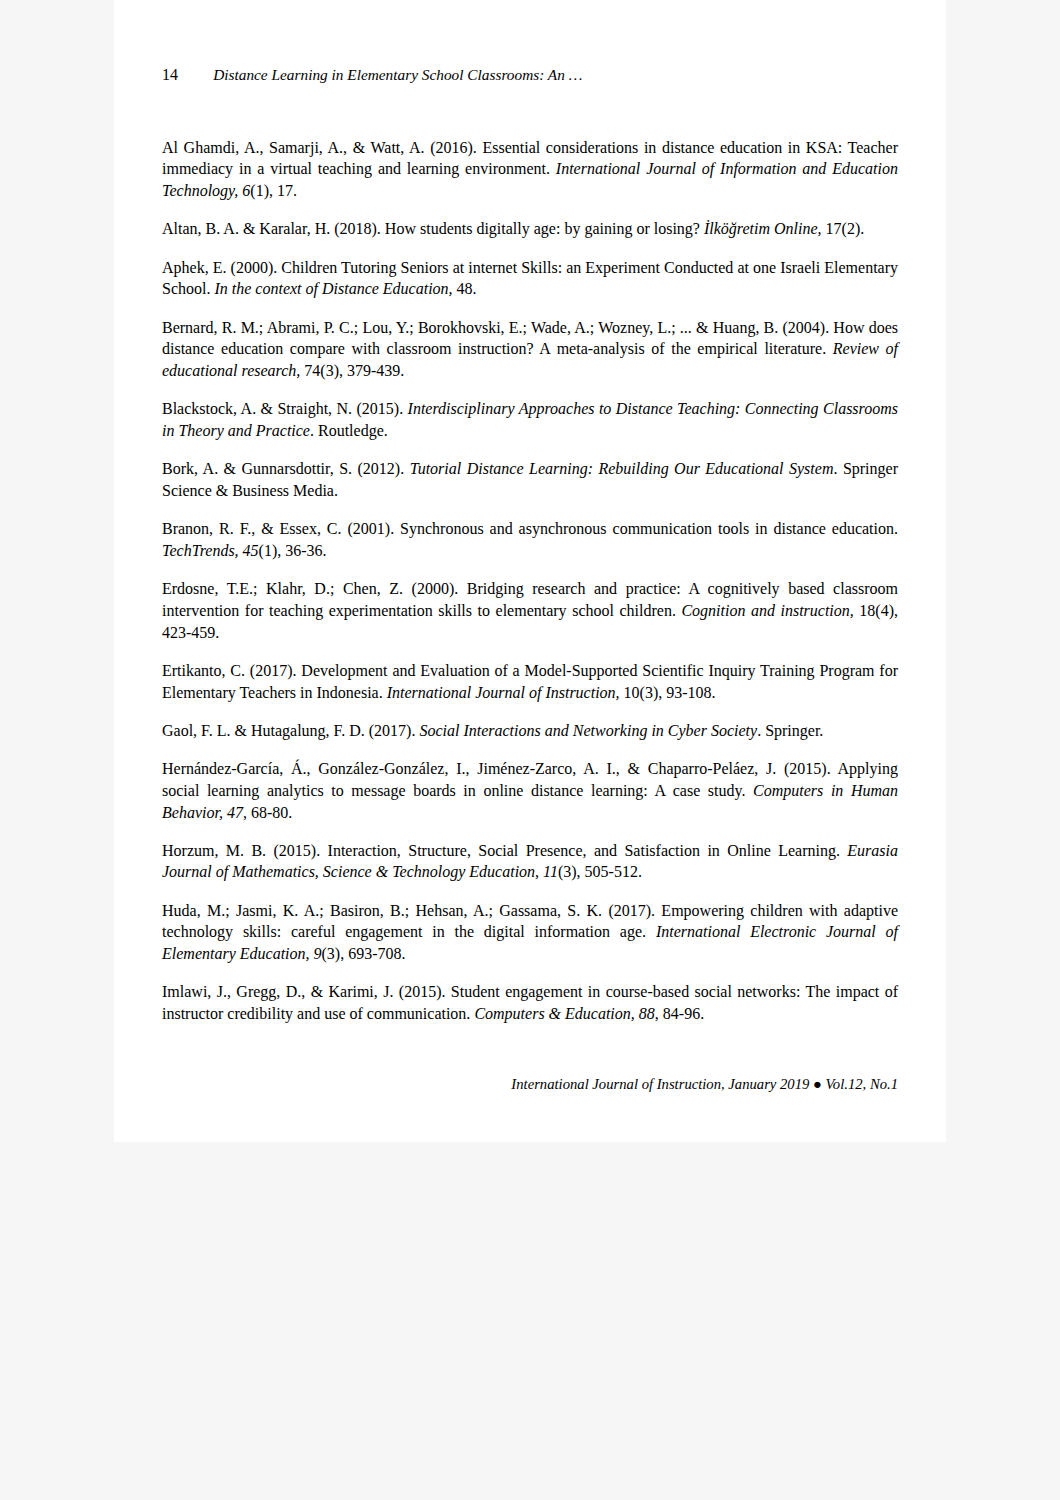14 Distance Learning in Elementary School Classrooms: An …
Al Ghamdi, A., Samarji, A., & Watt, A. (2016). Essential considerations in distance education in KSA: Teacher immediacy in a virtual teaching and learning environment. International Journal of Information and Education Technology, 6(1), 17.
Altan, B. A. & Karalar, H. (2018). How students digitally age: by gaining or losing? İlköğretim Online, 17(2).
Aphek, E. (2000). Children Tutoring Seniors at internet Skills: an Experiment Conducted at one Israeli Elementary School. In the context of Distance Education, 48.
Bernard, R. M.; Abrami, P. C.; Lou, Y.; Borokhovski, E.; Wade, A.; Wozney, L.; ... & Huang, B. (2004). How does distance education compare with classroom instruction? A meta-analysis of the empirical literature. Review of educational research, 74(3), 379-439.
Blackstock, A. & Straight, N. (2015). Interdisciplinary Approaches to Distance Teaching: Connecting Classrooms in Theory and Practice. Routledge.
Bork, A. & Gunnarsdottir, S. (2012). Tutorial Distance Learning: Rebuilding Our Educational System. Springer Science & Business Media.
Branon, R. F., & Essex, C. (2001). Synchronous and asynchronous communication tools in distance education. TechTrends, 45(1), 36-36.
Erdosne, T.E.; Klahr, D.; Chen, Z. (2000). Bridging research and practice: A cognitively based classroom intervention for teaching experimentation skills to elementary school children. Cognition and instruction, 18(4), 423-459.
Ertikanto, C. (2017). Development and Evaluation of a Model-Supported Scientific Inquiry Training Program for Elementary Teachers in Indonesia. International Journal of Instruction, 10(3), 93-108.
Gaol, F. L. & Hutagalung, F. D. (2017). Social Interactions and Networking in Cyber Society. Springer.
Hernández-García, Á., González-González, I., Jiménez-Zarco, A. I., & Chaparro-Peláez, J. (2015). Applying social learning analytics to message boards in online distance learning: A case study. Computers in Human Behavior, 47, 68-80.
Horzum, M. B. (2015). Interaction, Structure, Social Presence, and Satisfaction in Online Learning. Eurasia Journal of Mathematics, Science & Technology Education, 11(3), 505-512.
Huda, M.; Jasmi, K. A.; Basiron, B.; Hehsan, A.; Gassama, S. K. (2017). Empowering children with adaptive technology skills: careful engagement in the digital information age. International Electronic Journal of Elementary Education, 9(3), 693-708.
Imlawi, J., Gregg, D., & Karimi, J. (2015). Student engagement in course-based social networks: The impact of instructor credibility and use of communication. Computers & Education, 88, 84-96.
International Journal of Instruction, January 2019 ● Vol.12, No.1